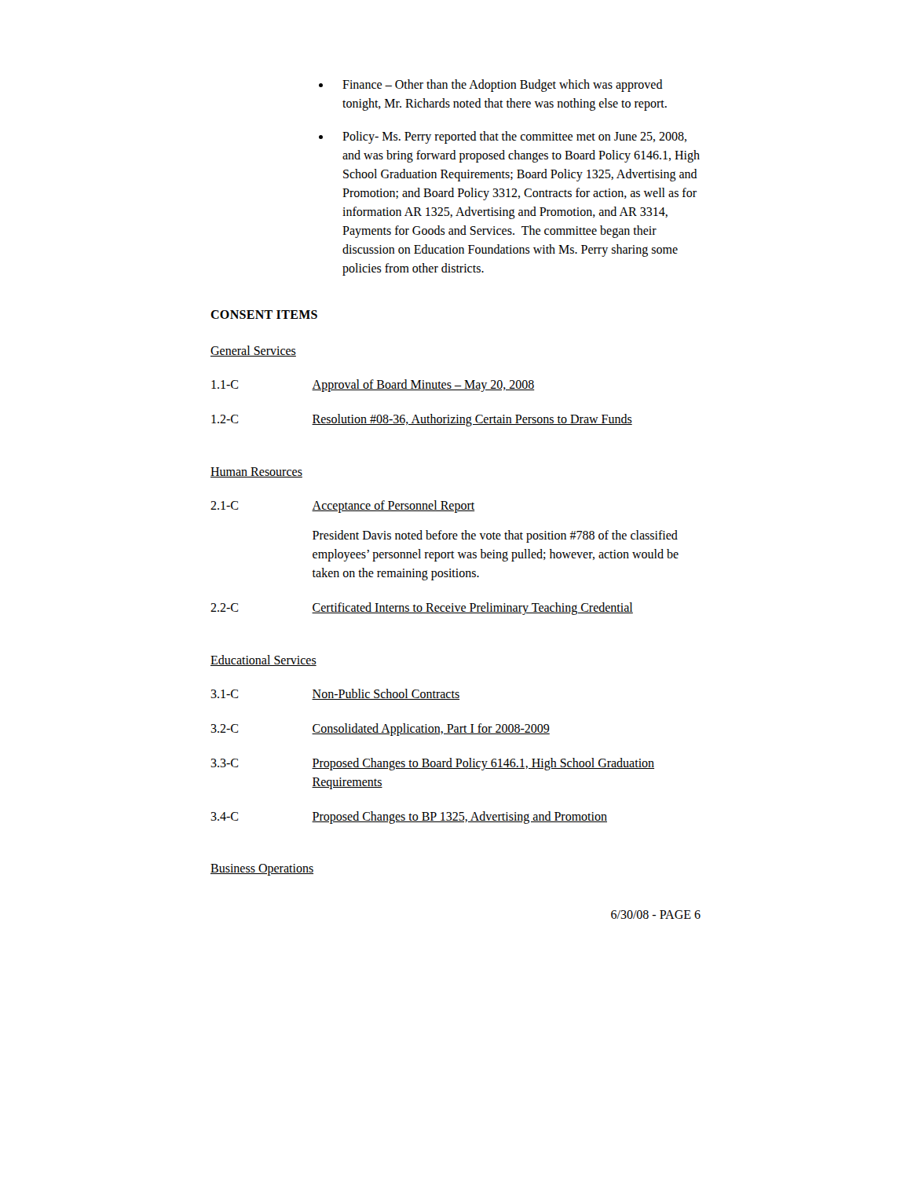Finance – Other than the Adoption Budget which was approved tonight, Mr. Richards noted that there was nothing else to report.
Policy- Ms. Perry reported that the committee met on June 25, 2008, and was bring forward proposed changes to Board Policy 6146.1, High School Graduation Requirements; Board Policy 1325, Advertising and Promotion; and Board Policy 3312, Contracts for action, as well as for information AR 1325, Advertising and Promotion, and AR 3314, Payments for Goods and Services. The committee began their discussion on Education Foundations with Ms. Perry sharing some policies from other districts.
CONSENT ITEMS
General Services
| 1.1-C | Approval of Board Minutes – May 20, 2008 |
| 1.2-C | Resolution #08-36, Authorizing Certain Persons to Draw Funds |
Human Resources
| 2.1-C | Acceptance of Personnel Report President Davis noted before the vote that position #788 of the classified employees’ personnel report was being pulled; however, action would be taken on the remaining positions. |
| 2.2-C | Certificated Interns to Receive Preliminary Teaching Credential |
Educational Services
| 3.1-C | Non-Public School Contracts |
| 3.2-C | Consolidated Application, Part I for 2008-2009 |
| 3.3-C | Proposed Changes to Board Policy 6146.1, High School Graduation Requirements |
| 3.4-C | Proposed Changes to BP 1325, Advertising and Promotion |
Business Operations
6/30/08 - PAGE 6